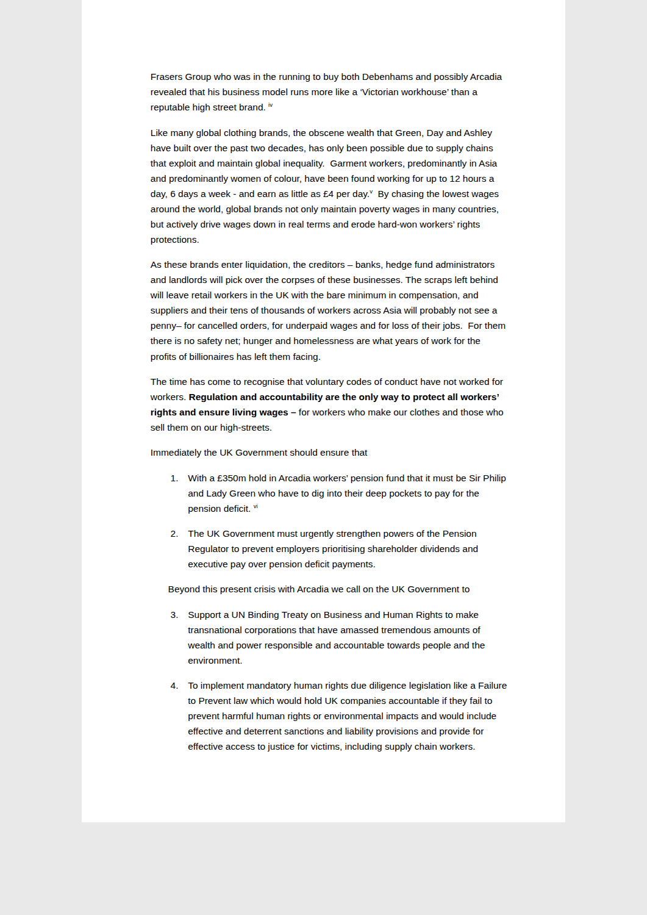Frasers Group who was in the running to buy both Debenhams and possibly Arcadia revealed that his business model runs more like a ‘Victorian workhouse’ than a reputable high street brand. iv
Like many global clothing brands, the obscene wealth that Green, Day and Ashley have built over the past two decades, has only been possible due to supply chains that exploit and maintain global inequality. Garment workers, predominantly in Asia and predominantly women of colour, have been found working for up to 12 hours a day, 6 days a week - and earn as little as £4 per day.v By chasing the lowest wages around the world, global brands not only maintain poverty wages in many countries, but actively drive wages down in real terms and erode hard-won workers’ rights protections.
As these brands enter liquidation, the creditors – banks, hedge fund administrators and landlords will pick over the corpses of these businesses. The scraps left behind will leave retail workers in the UK with the bare minimum in compensation, and suppliers and their tens of thousands of workers across Asia will probably not see a penny– for cancelled orders, for underpaid wages and for loss of their jobs. For them there is no safety net; hunger and homelessness are what years of work for the profits of billionaires has left them facing.
The time has come to recognise that voluntary codes of conduct have not worked for workers. Regulation and accountability are the only way to protect all workers’ rights and ensure living wages – for workers who make our clothes and those who sell them on our high-streets.
Immediately the UK Government should ensure that
With a £350m hold in Arcadia workers’ pension fund that it must be Sir Philip and Lady Green who have to dig into their deep pockets to pay for the pension deficit. vi
The UK Government must urgently strengthen powers of the Pension Regulator to prevent employers prioritising shareholder dividends and executive pay over pension deficit payments.
Beyond this present crisis with Arcadia we call on the UK Government to
Support a UN Binding Treaty on Business and Human Rights to make transnational corporations that have amassed tremendous amounts of wealth and power responsible and accountable towards people and the environment.
To implement mandatory human rights due diligence legislation like a Failure to Prevent law which would hold UK companies accountable if they fail to prevent harmful human rights or environmental impacts and would include effective and deterrent sanctions and liability provisions and provide for effective access to justice for victims, including supply chain workers.